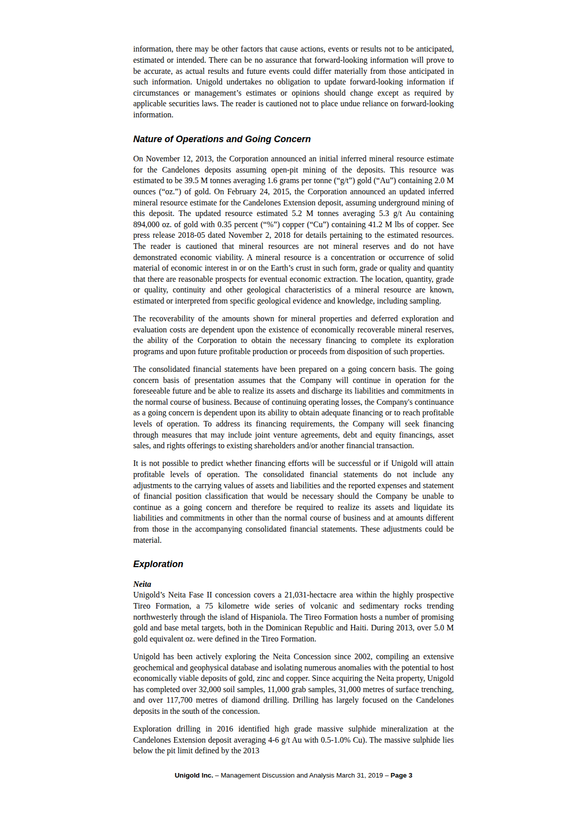information, there may be other factors that cause actions, events or results not to be anticipated, estimated or intended. There can be no assurance that forward-looking information will prove to be accurate, as actual results and future events could differ materially from those anticipated in such information. Unigold undertakes no obligation to update forward-looking information if circumstances or management’s estimates or opinions should change except as required by applicable securities laws. The reader is cautioned not to place undue reliance on forward-looking information.
Nature of Operations and Going Concern
On November 12, 2013, the Corporation announced an initial inferred mineral resource estimate for the Candelones deposits assuming open-pit mining of the deposits. This resource was estimated to be 39.5 M tonnes averaging 1.6 grams per tonne (“g/t”) gold (“Au”) containing 2.0 M ounces (“oz.”) of gold. On February 24, 2015, the Corporation announced an updated inferred mineral resource estimate for the Candelones Extension deposit, assuming underground mining of this deposit. The updated resource estimated 5.2 M tonnes averaging 5.3 g/t Au containing 894,000 oz. of gold with 0.35 percent (“%”) copper (“Cu”) containing 41.2 M lbs of copper. See press release 2018-05 dated November 2, 2018 for details pertaining to the estimated resources. The reader is cautioned that mineral resources are not mineral reserves and do not have demonstrated economic viability. A mineral resource is a concentration or occurrence of solid material of economic interest in or on the Earth’s crust in such form, grade or quality and quantity that there are reasonable prospects for eventual economic extraction. The location, quantity, grade or quality, continuity and other geological characteristics of a mineral resource are known, estimated or interpreted from specific geological evidence and knowledge, including sampling.
The recoverability of the amounts shown for mineral properties and deferred exploration and evaluation costs are dependent upon the existence of economically recoverable mineral reserves, the ability of the Corporation to obtain the necessary financing to complete its exploration programs and upon future profitable production or proceeds from disposition of such properties.
The consolidated financial statements have been prepared on a going concern basis. The going concern basis of presentation assumes that the Company will continue in operation for the foreseeable future and be able to realize its assets and discharge its liabilities and commitments in the normal course of business. Because of continuing operating losses, the Company's continuance as a going concern is dependent upon its ability to obtain adequate financing or to reach profitable levels of operation. To address its financing requirements, the Company will seek financing through measures that may include joint venture agreements, debt and equity financings, asset sales, and rights offerings to existing shareholders and/or another financial transaction.
It is not possible to predict whether financing efforts will be successful or if Unigold will attain profitable levels of operation. The consolidated financial statements do not include any adjustments to the carrying values of assets and liabilities and the reported expenses and statement of financial position classification that would be necessary should the Company be unable to continue as a going concern and therefore be required to realize its assets and liquidate its liabilities and commitments in other than the normal course of business and at amounts different from those in the accompanying consolidated financial statements. These adjustments could be material.
Exploration
Neita
Unigold’s Neita Fase II concession covers a 21,031-hectacre area within the highly prospective Tireo Formation, a 75 kilometre wide series of volcanic and sedimentary rocks trending northwesterly through the island of Hispaniola. The Tireo Formation hosts a number of promising gold and base metal targets, both in the Dominican Republic and Haiti. During 2013, over 5.0 M gold equivalent oz. were defined in the Tireo Formation.
Unigold has been actively exploring the Neita Concession since 2002, compiling an extensive geochemical and geophysical database and isolating numerous anomalies with the potential to host economically viable deposits of gold, zinc and copper. Since acquiring the Neita property, Unigold has completed over 32,000 soil samples, 11,000 grab samples, 31,000 metres of surface trenching, and over 117,700 metres of diamond drilling. Drilling has largely focused on the Candelones deposits in the south of the concession.
Exploration drilling in 2016 identified high grade massive sulphide mineralization at the Candelones Extension deposit averaging 4-6 g/t Au with 0.5-1.0% Cu). The massive sulphide lies below the pit limit defined by the 2013
Unigold Inc. – Management Discussion and Analysis March 31, 2019 – Page 3